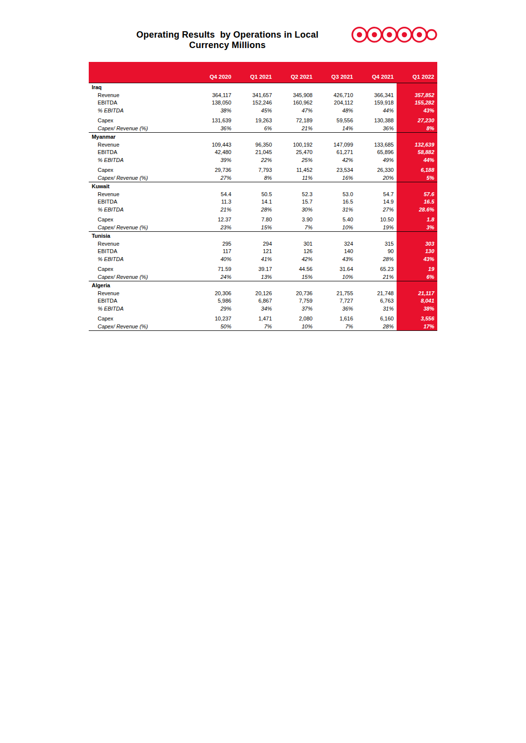Operating Results by Operations in Local Currency Millions
| | Q4 2020 | Q1 2021 | Q2 2021 | Q3 2021 | Q4 2021 | Q1 2022 |
| --- | --- | --- | --- | --- | --- | --- |
| Iraq | | | | | | |
| Revenue | 364,117 | 341,657 | 345,908 | 426,710 | 366,341 | 357,852 |
| EBITDA | 138,050 | 152,246 | 160,962 | 204,112 | 159,918 | 155,282 |
| % EBITDA | 38% | 45% | 47% | 48% | 44% | 43% |
| Capex | 131,639 | 19,263 | 72,189 | 59,556 | 130,388 | 27,230 |
| Capex/ Revenue (%) | 36% | 6% | 21% | 14% | 36% | 8% |
| Myanmar | | | | | | |
| Revenue | 109,443 | 96,350 | 100,192 | 147,099 | 133,685 | 132,639 |
| EBITDA | 42,480 | 21,045 | 25,470 | 61,271 | 65,896 | 58,882 |
| % EBITDA | 39% | 22% | 25% | 42% | 49% | 44% |
| Capex | 29,736 | 7,793 | 11,452 | 23,534 | 26,330 | 6,188 |
| Capex/ Revenue (%) | 27% | 8% | 11% | 16% | 20% | 5% |
| Kuwait | | | | | | |
| Revenue | 54.4 | 50.5 | 52.3 | 53.0 | 54.7 | 57.6 |
| EBITDA | 11.3 | 14.1 | 15.7 | 16.5 | 14.9 | 16.5 |
| % EBITDA | 21% | 28% | 30% | 31% | 27% | 28.6% |
| Capex | 12.37 | 7.80 | 3.90 | 5.40 | 10.50 | 1.8 |
| Capex/ Revenue (%) | 23% | 15% | 7% | 10% | 19% | 3% |
| Tunisia | | | | | | |
| Revenue | 295 | 294 | 301 | 324 | 315 | 303 |
| EBITDA | 117 | 121 | 126 | 140 | 90 | 130 |
| % EBITDA | 40% | 41% | 42% | 43% | 28% | 43% |
| Capex | 71.59 | 39.17 | 44.56 | 31.64 | 65.23 | 19 |
| Capex/ Revenue (%) | 24% | 13% | 15% | 10% | 21% | 6% |
| Algeria | | | | | | |
| Revenue | 20,306 | 20,126 | 20,736 | 21,755 | 21,748 | 21,117 |
| EBITDA | 5,986 | 6,867 | 7,759 | 7,727 | 6,763 | 8,041 |
| % EBITDA | 29% | 34% | 37% | 36% | 31% | 38% |
| Capex | 10,237 | 1,471 | 2,080 | 1,616 | 6,160 | 3,556 |
| Capex/ Revenue (%) | 50% | 7% | 10% | 7% | 28% | 17% |